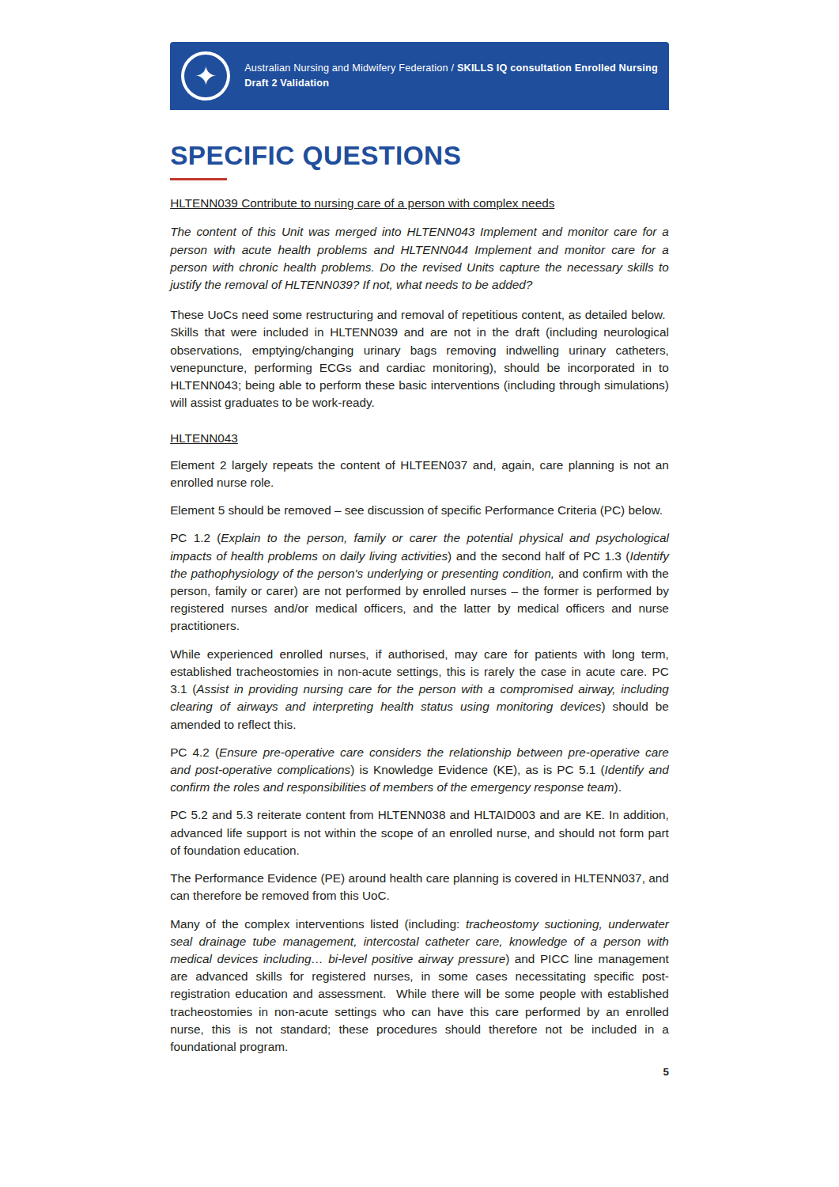✦
Australian Nursing and Midwifery Federation / SKILLS IQ consultation Enrolled Nursing Draft 2 Validation
SPECIFIC QUESTIONS
HLTENN039 Contribute to nursing care of a person with complex needs
The content of this Unit was merged into HLTENN043 Implement and monitor care for a person with acute health problems and HLTENN044 Implement and monitor care for a person with chronic health problems. Do the revised Units capture the necessary skills to justify the removal of HLTENN039? If not, what needs to be added?
These UoCs need some restructuring and removal of repetitious content, as detailed below. Skills that were included in HLTENN039 and are not in the draft (including neurological observations, emptying/changing urinary bags removing indwelling urinary catheters, venepuncture, performing ECGs and cardiac monitoring), should be incorporated in to HLTENN043; being able to perform these basic interventions (including through simulations) will assist graduates to be work-ready.
HLTENN043
Element 2 largely repeats the content of HLTEEN037 and, again, care planning is not an enrolled nurse role.
Element 5 should be removed – see discussion of specific Performance Criteria (PC) below.
PC 1.2 (Explain to the person, family or carer the potential physical and psychological impacts of health problems on daily living activities) and the second half of PC 1.3 (Identify the pathophysiology of the person's underlying or presenting condition, and confirm with the person, family or carer) are not performed by enrolled nurses – the former is performed by registered nurses and/or medical officers, and the latter by medical officers and nurse practitioners.
While experienced enrolled nurses, if authorised, may care for patients with long term, established tracheostomies in non-acute settings, this is rarely the case in acute care. PC 3.1 (Assist in providing nursing care for the person with a compromised airway, including clearing of airways and interpreting health status using monitoring devices) should be amended to reflect this.
PC 4.2 (Ensure pre-operative care considers the relationship between pre-operative care and post-operative complications) is Knowledge Evidence (KE), as is PC 5.1 (Identify and confirm the roles and responsibilities of members of the emergency response team).
PC 5.2 and 5.3 reiterate content from HLTENN038 and HLTAID003 and are KE. In addition, advanced life support is not within the scope of an enrolled nurse, and should not form part of foundation education.
The Performance Evidence (PE) around health care planning is covered in HLTENN037, and can therefore be removed from this UoC.
Many of the complex interventions listed (including: tracheostomy suctioning, underwater seal drainage tube management, intercostal catheter care, knowledge of a person with medical devices including… bi-level positive airway pressure) and PICC line management are advanced skills for registered nurses, in some cases necessitating specific post-registration education and assessment. While there will be some people with established tracheostomies in non-acute settings who can have this care performed by an enrolled nurse, this is not standard; these procedures should therefore not be included in a foundational program.
5